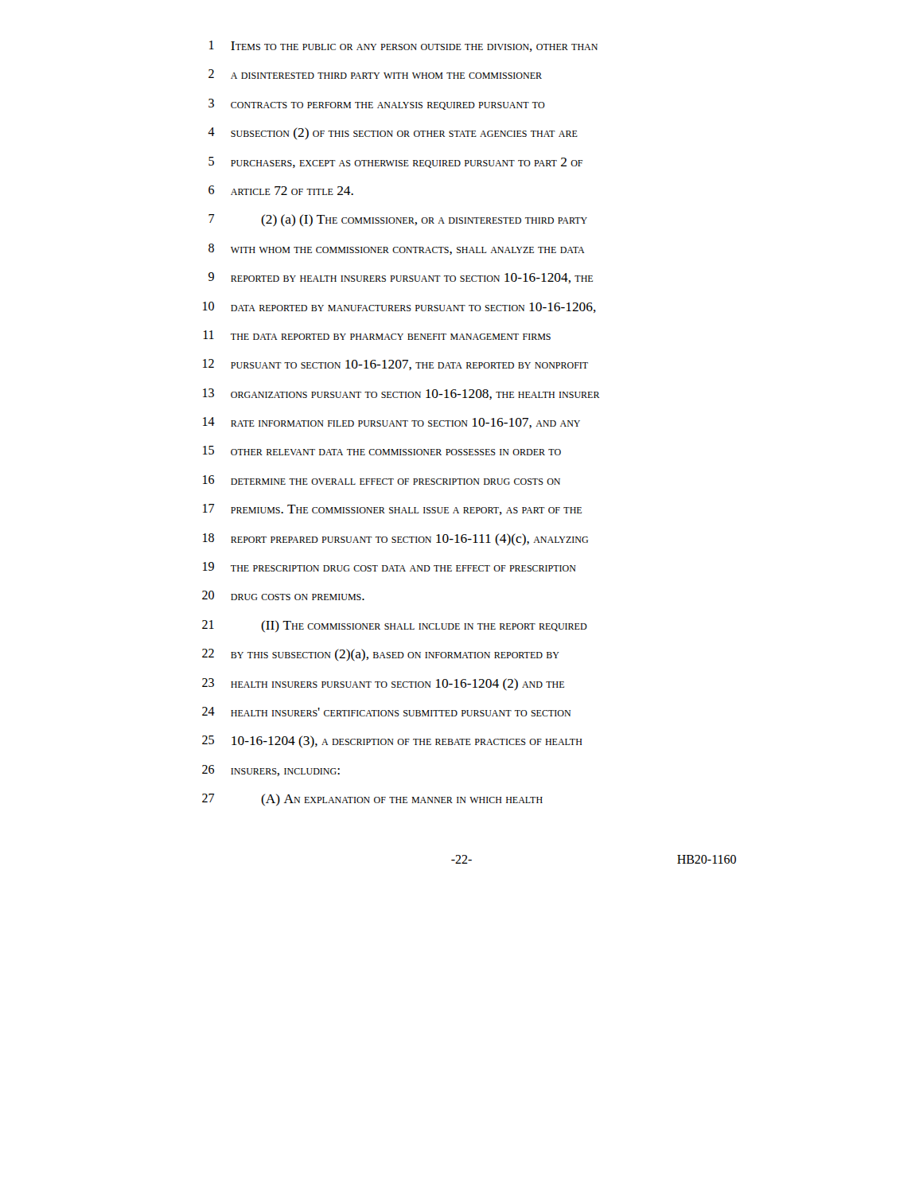Items to the public or any person outside the division, other than
a disinterested third party with whom the commissioner
contracts to perform the analysis required pursuant to
subsection (2) of this section or other state agencies that are
purchasers, except as otherwise required pursuant to part 2 of
article 72 of title 24.
(2) (a) (I) The commissioner, or a disinterested third party
with whom the commissioner contracts, shall analyze the data
reported by health insurers pursuant to section 10-16-1204, the
data reported by manufacturers pursuant to section 10-16-1206,
the data reported by pharmacy benefit management firms
pursuant to section 10-16-1207, the data reported by nonprofit
organizations pursuant to section 10-16-1208, the health insurer
rate information filed pursuant to section 10-16-107, and any
other relevant data the commissioner possesses in order to
determine the overall effect of prescription drug costs on
premiums. The commissioner shall issue a report, as part of the
report prepared pursuant to section 10-16-111 (4)(c), analyzing
the prescription drug cost data and the effect of prescription
drug costs on premiums.
(II) The commissioner shall include in the report required
by this subsection (2)(a), based on information reported by
health insurers pursuant to section 10-16-1204 (2) and the
health insurers' certifications submitted pursuant to section
10-16-1204 (3), a description of the rebate practices of health
insurers, including:
(A) An explanation of the manner in which health
-22- HB20-1160